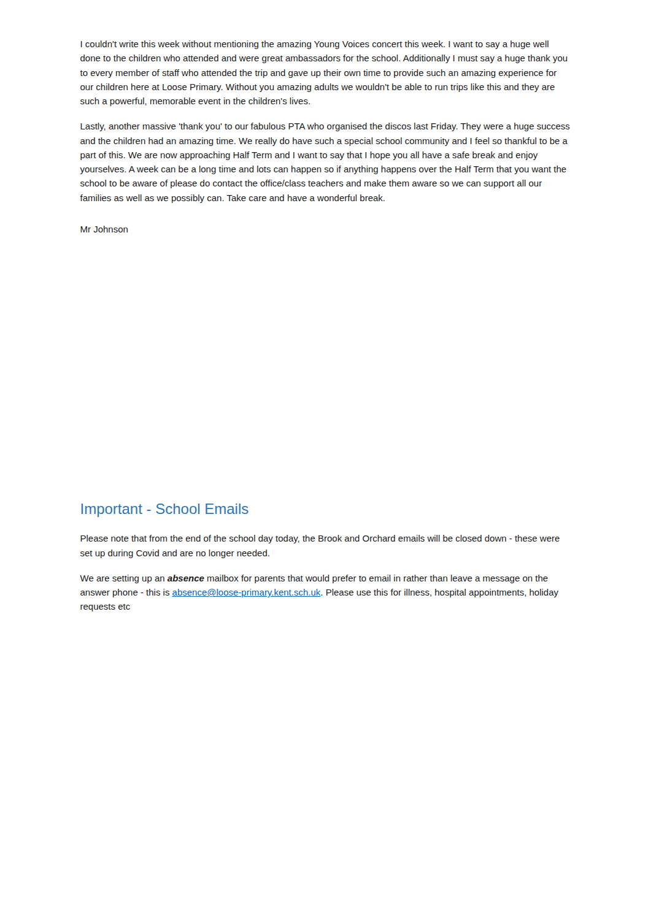I couldn't write this week without mentioning the amazing Young Voices concert this week. I want to say a huge well done to the children who attended and were great ambassadors for the school. Additionally I must say a huge thank you to every member of staff who attended the trip and gave up their own time to provide such an amazing experience for our children here at Loose Primary. Without you amazing adults we wouldn't be able to run trips like this and they are such a powerful, memorable event in the children's lives.
Lastly, another massive 'thank you' to our fabulous PTA who organised the discos last Friday. They were a huge success and the children had an amazing time. We really do have such a special school community and I feel so thankful to be a part of this. We are now approaching Half Term and I want to say that I hope you all have a safe break and enjoy yourselves. A week can be a long time and lots can happen so if anything happens over the Half Term that you want the school to be aware of please do contact the office/class teachers and make them aware so we can support all our families as well as we possibly can. Take care and have a wonderful break.
Mr Johnson
Important - School Emails
Please note that from the end of the school day today, the Brook and Orchard emails will be closed down - these were set up during Covid and are no longer needed.
We are setting up an absence mailbox for parents that would prefer to email in rather than leave a message on the answer phone - this is absence@loose-primary.kent.sch.uk. Please use this for illness, hospital appointments, holiday requests etc